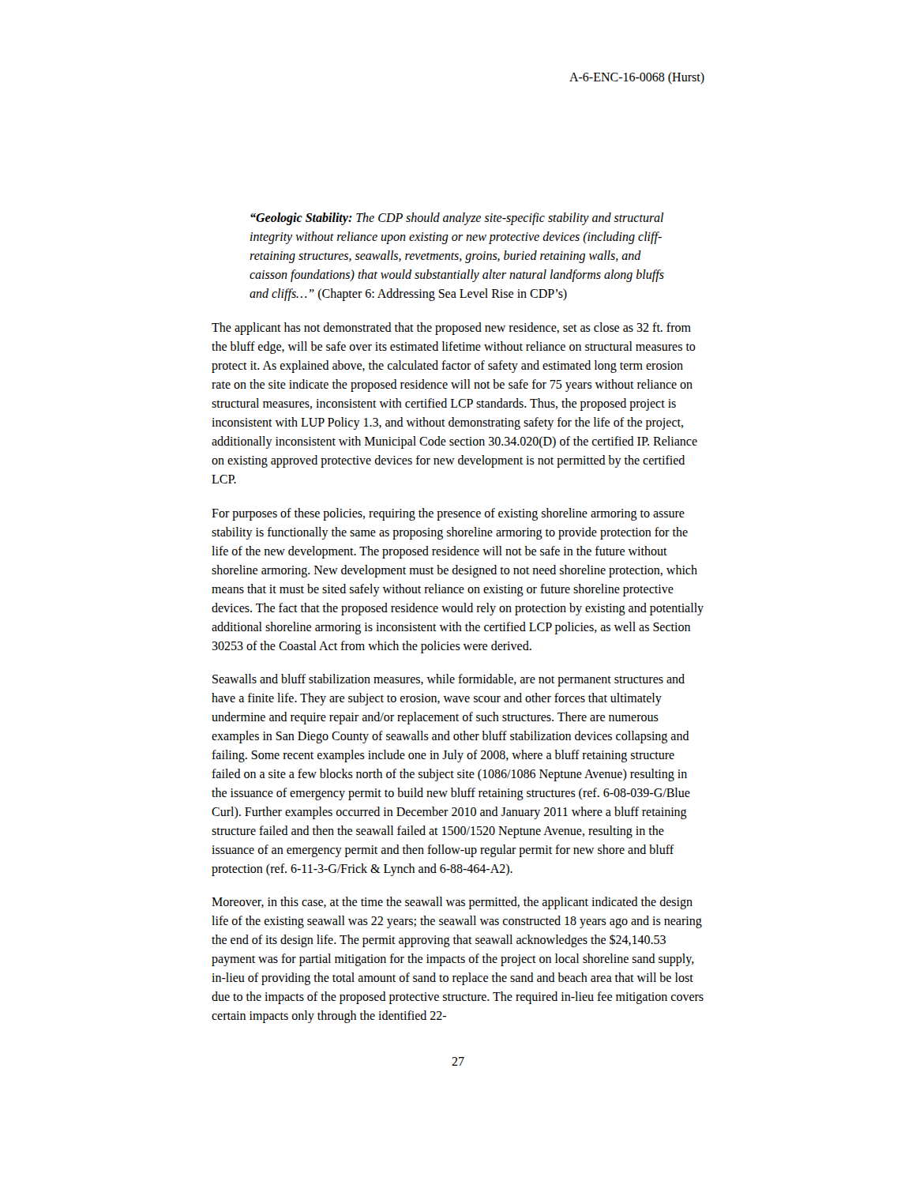A-6-ENC-16-0068 (Hurst)
“Geologic Stability: The CDP should analyze site-specific stability and structural integrity without reliance upon existing or new protective devices (including cliff-retaining structures, seawalls, revetments, groins, buried retaining walls, and caisson foundations) that would substantially alter natural landforms along bluffs and cliffs…” (Chapter 6: Addressing Sea Level Rise in CDP’s)
The applicant has not demonstrated that the proposed new residence, set as close as 32 ft. from the bluff edge, will be safe over its estimated lifetime without reliance on structural measures to protect it. As explained above, the calculated factor of safety and estimated long term erosion rate on the site indicate the proposed residence will not be safe for 75 years without reliance on structural measures, inconsistent with certified LCP standards. Thus, the proposed project is inconsistent with LUP Policy 1.3, and without demonstrating safety for the life of the project, additionally inconsistent with Municipal Code section 30.34.020(D) of the certified IP. Reliance on existing approved protective devices for new development is not permitted by the certified LCP.
For purposes of these policies, requiring the presence of existing shoreline armoring to assure stability is functionally the same as proposing shoreline armoring to provide protection for the life of the new development. The proposed residence will not be safe in the future without shoreline armoring. New development must be designed to not need shoreline protection, which means that it must be sited safely without reliance on existing or future shoreline protective devices. The fact that the proposed residence would rely on protection by existing and potentially additional shoreline armoring is inconsistent with the certified LCP policies, as well as Section 30253 of the Coastal Act from which the policies were derived.
Seawalls and bluff stabilization measures, while formidable, are not permanent structures and have a finite life. They are subject to erosion, wave scour and other forces that ultimately undermine and require repair and/or replacement of such structures. There are numerous examples in San Diego County of seawalls and other bluff stabilization devices collapsing and failing. Some recent examples include one in July of 2008, where a bluff retaining structure failed on a site a few blocks north of the subject site (1086/1086 Neptune Avenue) resulting in the issuance of emergency permit to build new bluff retaining structures (ref. 6-08-039-G/Blue Curl). Further examples occurred in December 2010 and January 2011 where a bluff retaining structure failed and then the seawall failed at 1500/1520 Neptune Avenue, resulting in the issuance of an emergency permit and then follow-up regular permit for new shore and bluff protection (ref. 6-11-3-G/Frick & Lynch and 6-88-464-A2).
Moreover, in this case, at the time the seawall was permitted, the applicant indicated the design life of the existing seawall was 22 years; the seawall was constructed 18 years ago and is nearing the end of its design life. The permit approving that seawall acknowledges the $24,140.53 payment was for partial mitigation for the impacts of the project on local shoreline sand supply, in-lieu of providing the total amount of sand to replace the sand and beach area that will be lost due to the impacts of the proposed protective structure. The required in-lieu fee mitigation covers certain impacts only through the identified 22-
27